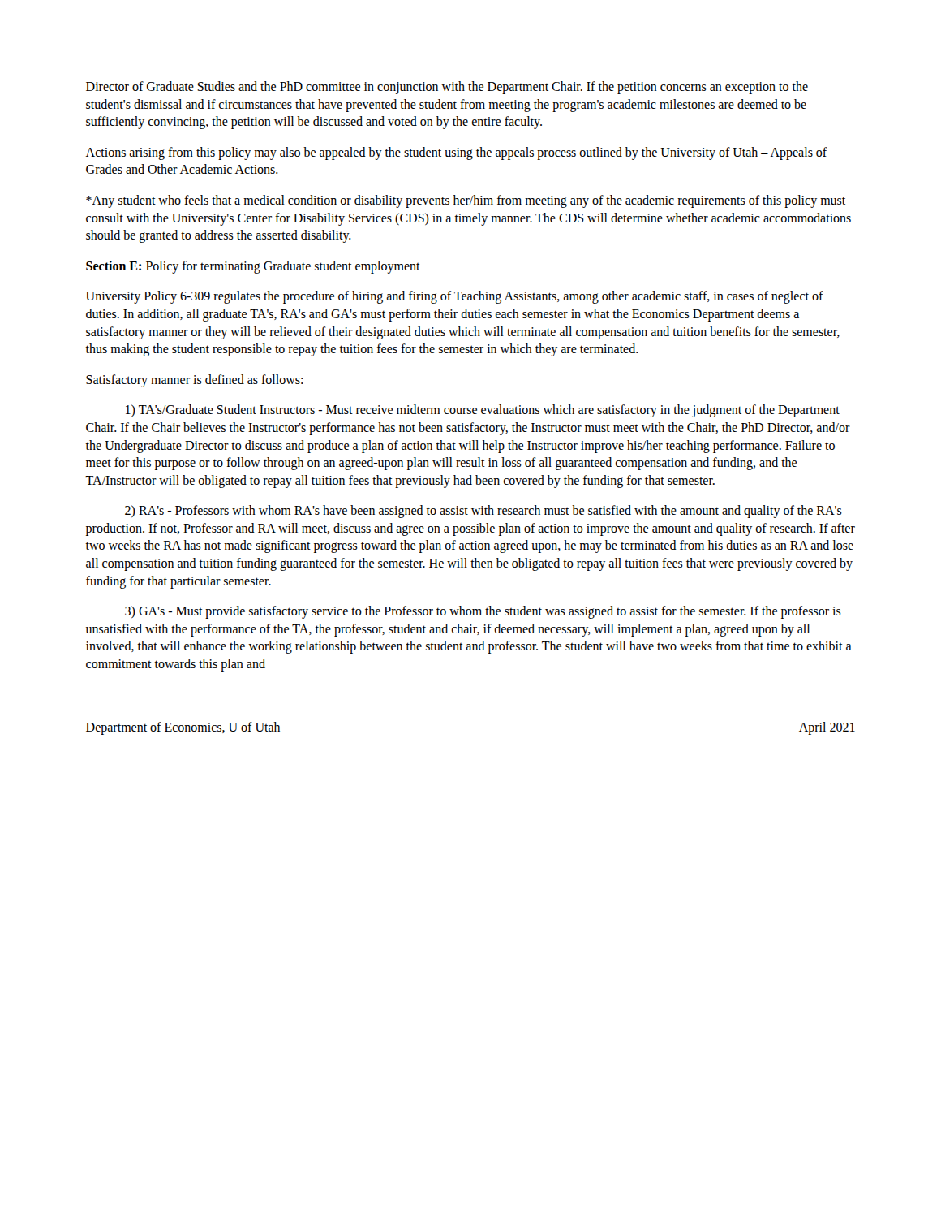Director of Graduate Studies and the PhD committee in conjunction with the Department Chair. If the petition concerns an exception to the student's dismissal and if circumstances that have prevented the student from meeting the program's academic milestones are deemed to be sufficiently convincing, the petition will be discussed and voted on by the entire faculty.
Actions arising from this policy may also be appealed by the student using the appeals process outlined by the University of Utah – Appeals of Grades and Other Academic Actions.
*Any student who feels that a medical condition or disability prevents her/him from meeting any of the academic requirements of this policy must consult with the University's Center for Disability Services (CDS) in a timely manner. The CDS will determine whether academic accommodations should be granted to address the asserted disability.
Section E: Policy for terminating Graduate student employment
University Policy 6-309 regulates the procedure of hiring and firing of Teaching Assistants, among other academic staff, in cases of neglect of duties. In addition, all graduate TA's, RA's and GA's must perform their duties each semester in what the Economics Department deems a satisfactory manner or they will be relieved of their designated duties which will terminate all compensation and tuition benefits for the semester, thus making the student responsible to repay the tuition fees for the semester in which they are terminated.
Satisfactory manner is defined as follows:
1) TA's/Graduate Student Instructors - Must receive midterm course evaluations which are satisfactory in the judgment of the Department Chair. If the Chair believes the Instructor's performance has not been satisfactory, the Instructor must meet with the Chair, the PhD Director, and/or the Undergraduate Director to discuss and produce a plan of action that will help the Instructor improve his/her teaching performance. Failure to meet for this purpose or to follow through on an agreed-upon plan will result in loss of all guaranteed compensation and funding, and the TA/Instructor will be obligated to repay all tuition fees that previously had been covered by the funding for that semester.
2) RA's - Professors with whom RA's have been assigned to assist with research must be satisfied with the amount and quality of the RA's production. If not, Professor and RA will meet, discuss and agree on a possible plan of action to improve the amount and quality of research. If after two weeks the RA has not made significant progress toward the plan of action agreed upon, he may be terminated from his duties as an RA and lose all compensation and tuition funding guaranteed for the semester. He will then be obligated to repay all tuition fees that were previously covered by funding for that particular semester.
3) GA's - Must provide satisfactory service to the Professor to whom the student was assigned to assist for the semester. If the professor is unsatisfied with the performance of the TA, the professor, student and chair, if deemed necessary, will implement a plan, agreed upon by all involved, that will enhance the working relationship between the student and professor. The student will have two weeks from that time to exhibit a commitment towards this plan and
Department of Economics, U of Utah April 2021